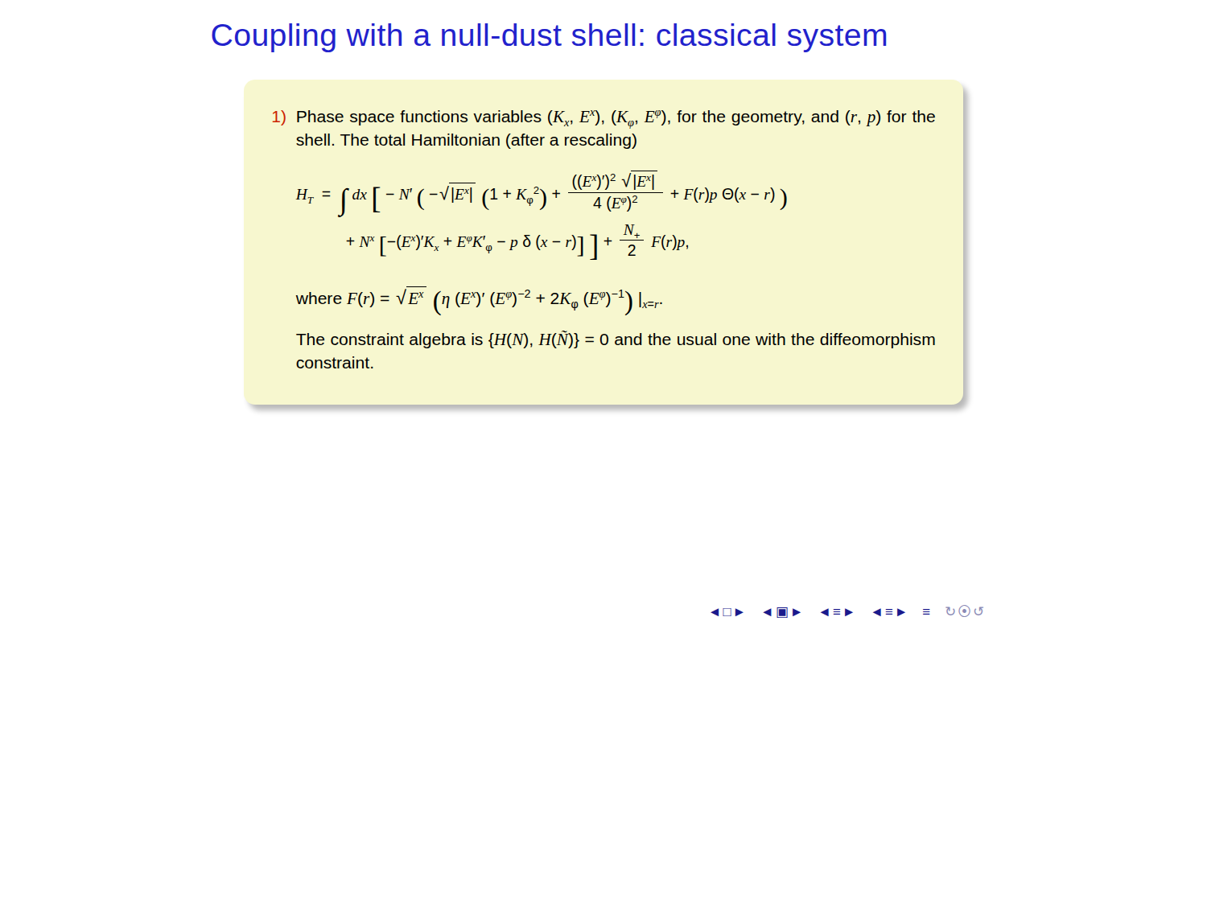Coupling with a null-dust shell: classical system
1)
Phase space functions variables (Kx, Ex), (Kφ, Eφ), for the geometry, and (r, p) for the shell. The total Hamiltonian (after a rescaling)
HT = ∫ dx [ − N′ ( −|Ex| (1 + Kφ2) + ((Ex)′)2 |Ex| 4 (Eφ)2 + F(r)p Θ(x − r) ) + Nx [−(Ex)′Kx + Eφ K′φ − p δ (x − r)] ] + N+ 2 F(r)p,
where F(r) = Ex (η (Ex)′ (Eφ)−2 + 2Kφ (Eφ)−1) |x=r.
The constraint algebra is {H(N), H(Ñ)} = 0 and the usual one with the diffeomorphism constraint.
◄□► ◄▣► ◄≡► ◄≡► ≡ ↻⦿↺